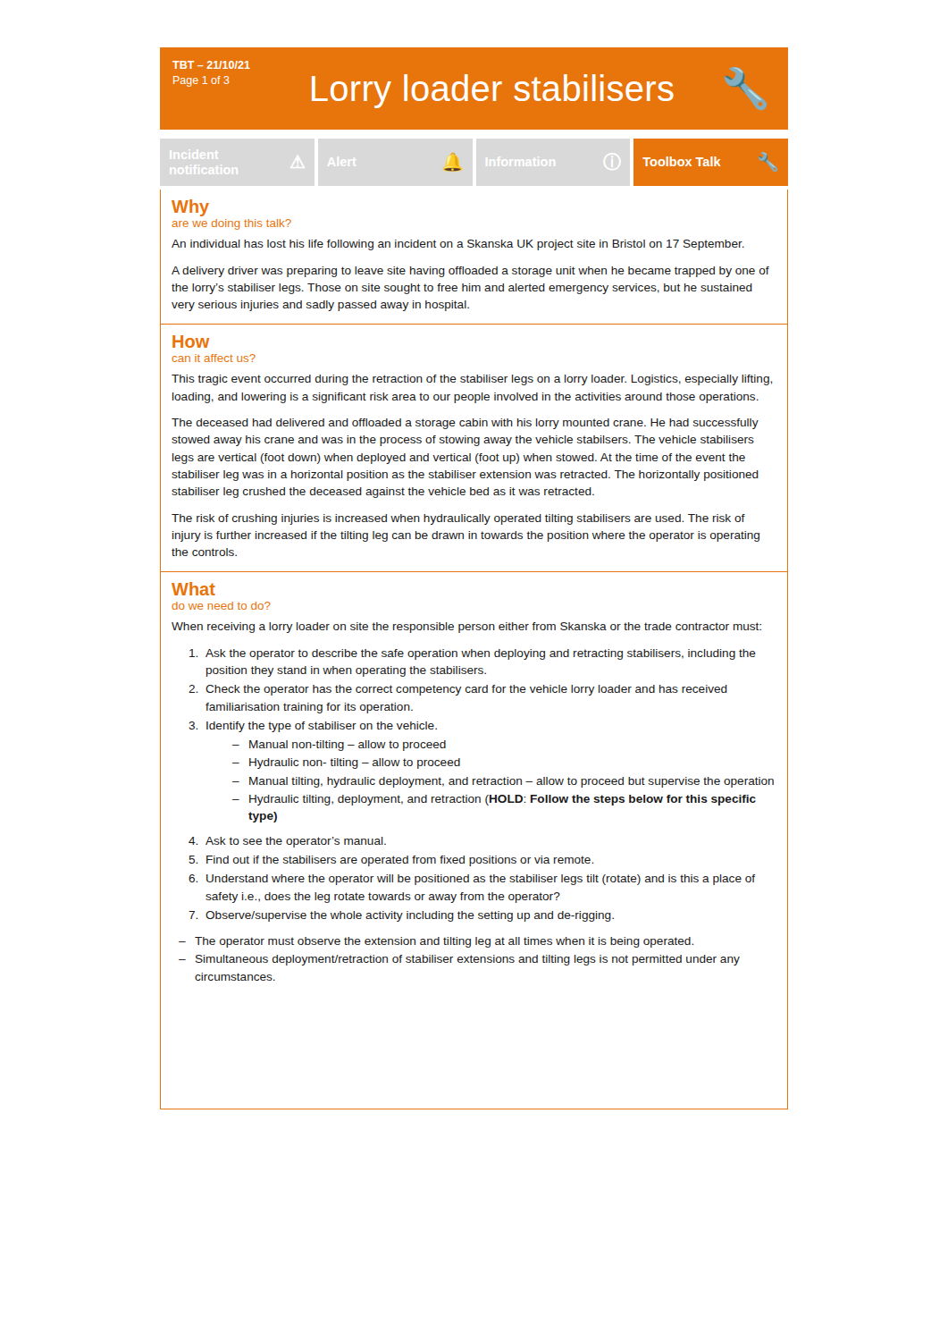TBT – 21/10/21
Page 1 of 3
Lorry loader stabilisers
🔧
Incident
notification ⚠
Alert 🔔
Information ⓘ
Toolbox Talk 🔧
Why
are we doing this talk?
An individual has lost his life following an incident on a Skanska UK project site in Bristol on 17 September.
A delivery driver was preparing to leave site having offloaded a storage unit when he became trapped by one of the lorry’s stabiliser legs. Those on site sought to free him and alerted emergency services, but he sustained very serious injuries and sadly passed away in hospital.
How
can it affect us?
This tragic event occurred during the retraction of the stabiliser legs on a lorry loader. Logistics, especially lifting, loading, and lowering is a significant risk area to our people involved in the activities around those operations.
The deceased had delivered and offloaded a storage cabin with his lorry mounted crane. He had successfully stowed away his crane and was in the process of stowing away the vehicle stabilsers. The vehicle stabilisers legs are vertical (foot down) when deployed and vertical (foot up) when stowed. At the time of the event the stabiliser leg was in a horizontal position as the stabiliser extension was retracted. The horizontally positioned stabiliser leg crushed the deceased against the vehicle bed as it was retracted.
The risk of crushing injuries is increased when hydraulically operated tilting stabilisers are used. The risk of injury is further increased if the tilting leg can be drawn in towards the position where the operator is operating the controls.
What
do we need to do?
When receiving a lorry loader on site the responsible person either from Skanska or the trade contractor must:
Ask the operator to describe the safe operation when deploying and retracting stabilisers, including the position they stand in when operating the stabilisers.
Check the operator has the correct competency card for the vehicle lorry loader and has received familiarisation training for its operation.
Identify the type of stabiliser on the vehicle.
Manual non-tilting – allow to proceed
Hydraulic non- tilting – allow to proceed
Manual tilting, hydraulic deployment, and retraction – allow to proceed but supervise the operation
Hydraulic tilting, deployment, and retraction (HOLD: Follow the steps below for this specific type)
Ask to see the operator’s manual.
Find out if the stabilisers are operated from fixed positions or via remote.
Understand where the operator will be positioned as the stabiliser legs tilt (rotate) and is this a place of safety i.e., does the leg rotate towards or away from the operator?
Observe/supervise the whole activity including the setting up and de-rigging.
The operator must observe the extension and tilting leg at all times when it is being operated.
Simultaneous deployment/retraction of stabiliser extensions and tilting legs is not permitted under any circumstances.